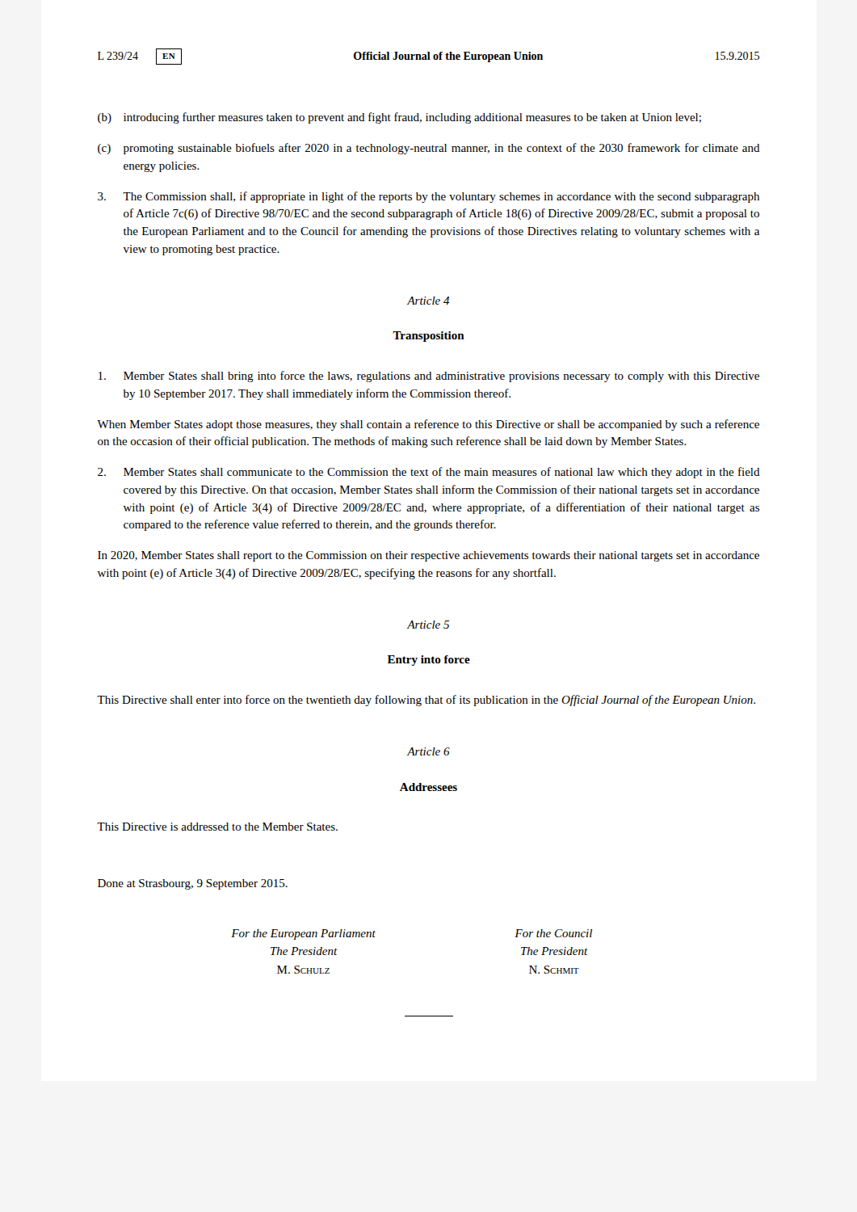L 239/24 EN
Official Journal of the European Union
15.9.2015
(b)
introducing further measures taken to prevent and fight fraud, including additional measures to be taken at Union level;
(c)
promoting sustainable biofuels after 2020 in a technology-neutral manner, in the context of the 2030 framework for climate and energy policies.
3.
The Commission shall, if appropriate in light of the reports by the voluntary schemes in accordance with the second subparagraph of Article 7c(6) of Directive 98/70/EC and the second subparagraph of Article 18(6) of Directive 2009/28/EC, submit a proposal to the European Parliament and to the Council for amending the provisions of those Directives relating to voluntary schemes with a view to promoting best practice.
Article 4
Transposition
1.
Member States shall bring into force the laws, regulations and administrative provisions necessary to comply with this Directive by 10 September 2017. They shall immediately inform the Commission thereof.
When Member States adopt those measures, they shall contain a reference to this Directive or shall be accompanied by such a reference on the occasion of their official publication. The methods of making such reference shall be laid down by Member States.
2.
Member States shall communicate to the Commission the text of the main measures of national law which they adopt in the field covered by this Directive. On that occasion, Member States shall inform the Commission of their national targets set in accordance with point (e) of Article 3(4) of Directive 2009/28/EC and, where appropriate, of a differentiation of their national target as compared to the reference value referred to therein, and the grounds therefor.
In 2020, Member States shall report to the Commission on their respective achievements towards their national targets set in accordance with point (e) of Article 3(4) of Directive 2009/28/EC, specifying the reasons for any shortfall.
Article 5
Entry into force
This Directive shall enter into force on the twentieth day following that of its publication in the Official Journal of the European Union.
Article 6
Addressees
This Directive is addressed to the Member States.
Done at Strasbourg, 9 September 2015.
For the European Parliament
The President
M. Schulz
For the Council
The President
N. Schmit